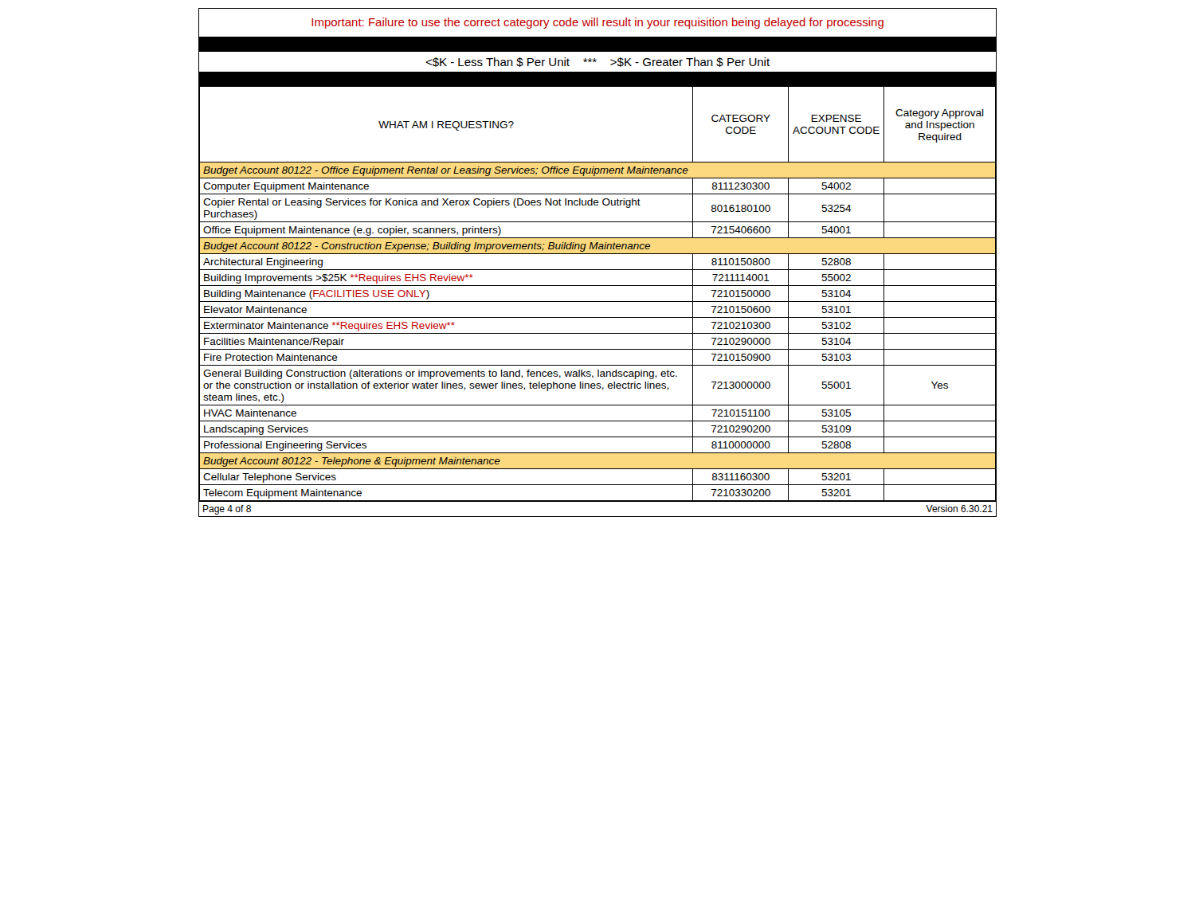Important: Failure to use the correct category code will result in your requisition being delayed for processing
<$K - Less Than $ Per Unit *** >$K - Greater Than $ Per Unit
| WHAT AM I REQUESTING? | CATEGORY CODE | EXPENSE ACCOUNT CODE | Category Approval and Inspection Required |
| --- | --- | --- | --- |
| Budget Account 80122 - Office Equipment Rental or Leasing Services; Office Equipment Maintenance |
| Computer Equipment Maintenance | 8111230300 | 54002 | |
| Copier Rental or Leasing Services for Konica and Xerox Copiers (Does Not Include Outright Purchases) | 8016180100 | 53254 | |
| Office Equipment Maintenance (e.g. copier, scanners, printers) | 7215406600 | 54001 | |
| Budget Account 80122 - Construction Expense; Building Improvements; Building Maintenance |
| Architectural Engineering | 8110150800 | 52808 | |
| Building Improvements >$25K **Requires EHS Review** | 7211114001 | 55002 | |
| Building Maintenance ( FACILITIES USE ONLY ) | 7210150000 | 53104 | |
| Elevator Maintenance | 7210150600 | 53101 | |
| Exterminator Maintenance **Requires EHS Review** | 7210210300 | 53102 | |
| Facilities Maintenance/Repair | 7210290000 | 53104 | |
| Fire Protection Maintenance | 7210150900 | 53103 | |
| General Building Construction (alterations or improvements to land, fences, walks, landscaping, etc. or the construction or installation of exterior water lines, sewer lines, telephone lines, electric lines, steam lines, etc.) | 7213000000 | 55001 | Yes |
| HVAC Maintenance | 7210151100 | 53105 | |
| Landscaping Services | 7210290200 | 53109 | |
| Professional Engineering Services | 8110000000 | 52808 | |
| Budget Account 80122 - Telephone & Equipment Maintenance |
| Cellular Telephone Services | 8311160300 | 53201 | |
| Telecom Equipment Maintenance | 7210330200 | 53201 | |
Page 4 of 8 Version 6.30.21